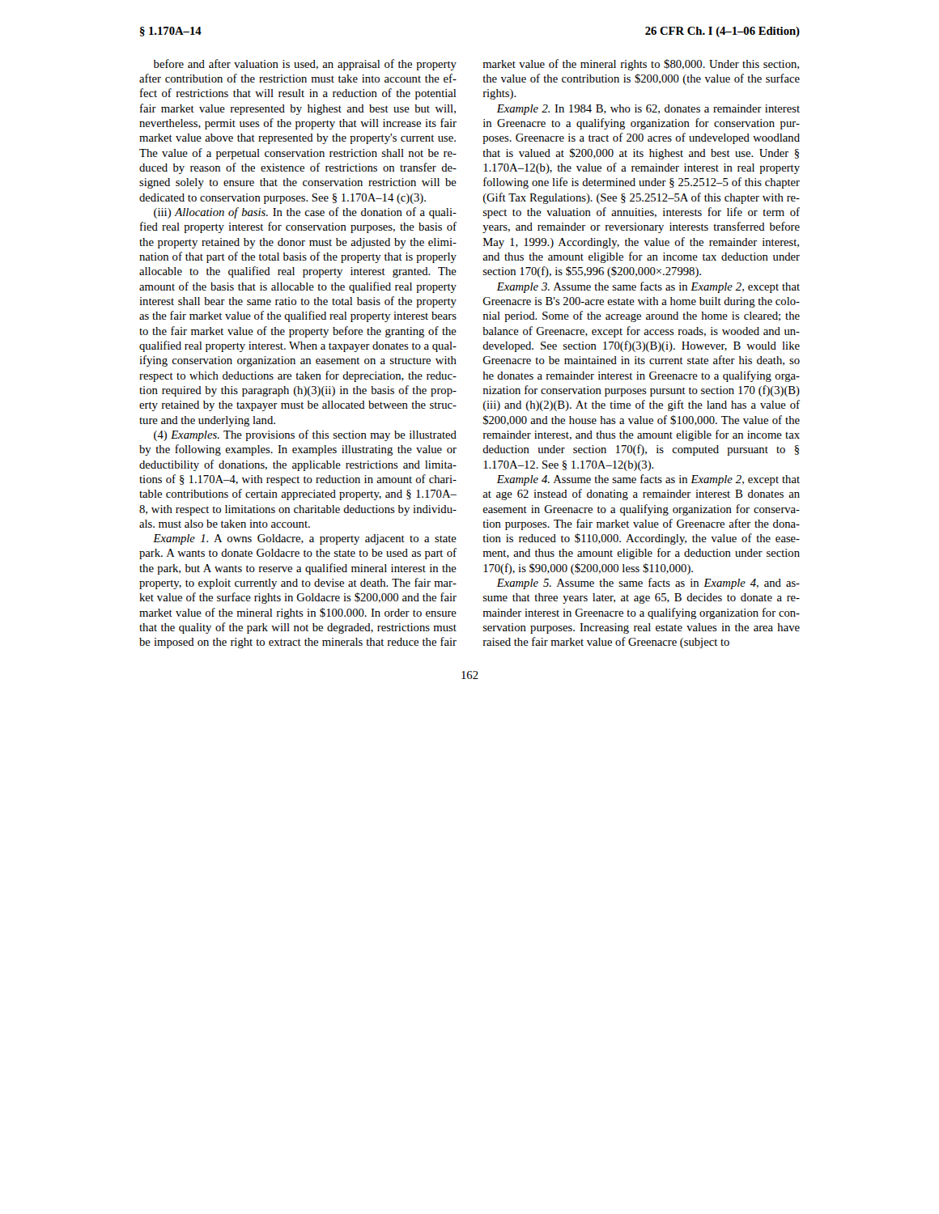§ 1.170A–14 26 CFR Ch. I (4–1–06 Edition)
before and after valuation is used, an appraisal of the property after contribution of the restriction must take into account the effect of restrictions that will result in a reduction of the potential fair market value represented by highest and best use but will, nevertheless, permit uses of the property that will increase its fair market value above that represented by the property's current use. The value of a perpetual conservation restriction shall not be reduced by reason of the existence of restrictions on transfer designed solely to ensure that the conservation restriction will be dedicated to conservation purposes. See § 1.170A–14 (c)(3).
(iii) Allocation of basis. In the case of the donation of a qualified real property interest for conservation purposes, the basis of the property retained by the donor must be adjusted by the elimination of that part of the total basis of the property that is properly allocable to the qualified real property interest granted. The amount of the basis that is allocable to the qualified real property interest shall bear the same ratio to the total basis of the property as the fair market value of the qualified real property interest bears to the fair market value of the property before the granting of the qualified real property interest. When a taxpayer donates to a qualifying conservation organization an easement on a structure with respect to which deductions are taken for depreciation, the reduction required by this paragraph (h)(3)(ii) in the basis of the property retained by the taxpayer must be allocated between the structure and the underlying land.
(4) Examples. The provisions of this section may be illustrated by the following examples. In examples illustrating the value or deductibility of donations, the applicable restrictions and limitations of § 1.170A–4, with respect to reduction in amount of charitable contributions of certain appreciated property, and § 1.170A–8, with respect to limitations on charitable deductions by individuals. must also be taken into account.
Example 1. A owns Goldacre, a property adjacent to a state park. A wants to donate Goldacre to the state to be used as part of the park, but A wants to reserve a qualified mineral interest in the property, to exploit currently and to devise at death. The fair market value of the surface rights in Goldacre is $200,000 and the fair market value of the mineral rights in $100.000. In order to ensure that the quality of the park will not be degraded, restrictions must be imposed on the right to extract the minerals that reduce the fair market value of the mineral rights to $80,000. Under this section, the value of the contribution is $200,000 (the value of the surface rights).
Example 2. In 1984 B, who is 62, donates a remainder interest in Greenacre to a qualifying organization for conservation purposes. Greenacre is a tract of 200 acres of undeveloped woodland that is valued at $200,000 at its highest and best use. Under § 1.170A–12(b), the value of a remainder interest in real property following one life is determined under § 25.2512–5 of this chapter (Gift Tax Regulations). (See § 25.2512–5A of this chapter with respect to the valuation of annuities, interests for life or term of years, and remainder or reversionary interests transferred before May 1, 1999.) Accordingly, the value of the remainder interest, and thus the amount eligible for an income tax deduction under section 170(f), is $55,996 ($200,000×.27998).
Example 3. Assume the same facts as in Example 2, except that Greenacre is B's 200-acre estate with a home built during the colonial period. Some of the acreage around the home is cleared; the balance of Greenacre, except for access roads, is wooded and undeveloped. See section 170(f)(3)(B)(i). However, B would like Greenacre to be maintained in its current state after his death, so he donates a remainder interest in Greenacre to a qualifying organization for conservation purposes pursunt to section 170 (f)(3)(B)(iii) and (h)(2)(B). At the time of the gift the land has a value of $200,000 and the house has a value of $100,000. The value of the remainder interest, and thus the amount eligible for an income tax deduction under section 170(f), is computed pursuant to § 1.170A–12. See § 1.170A–12(b)(3).
Example 4. Assume the same facts as in Example 2, except that at age 62 instead of donating a remainder interest B donates an easement in Greenacre to a qualifying organization for conservation purposes. The fair market value of Greenacre after the donation is reduced to $110,000. Accordingly, the value of the easement, and thus the amount eligible for a deduction under section 170(f), is $90,000 ($200,000 less $110,000).
Example 5. Assume the same facts as in Example 4, and assume that three years later, at age 65, B decides to donate a remainder interest in Greenacre to a qualifying organization for conservation purposes. Increasing real estate values in the area have raised the fair market value of Greenacre (subject to
162